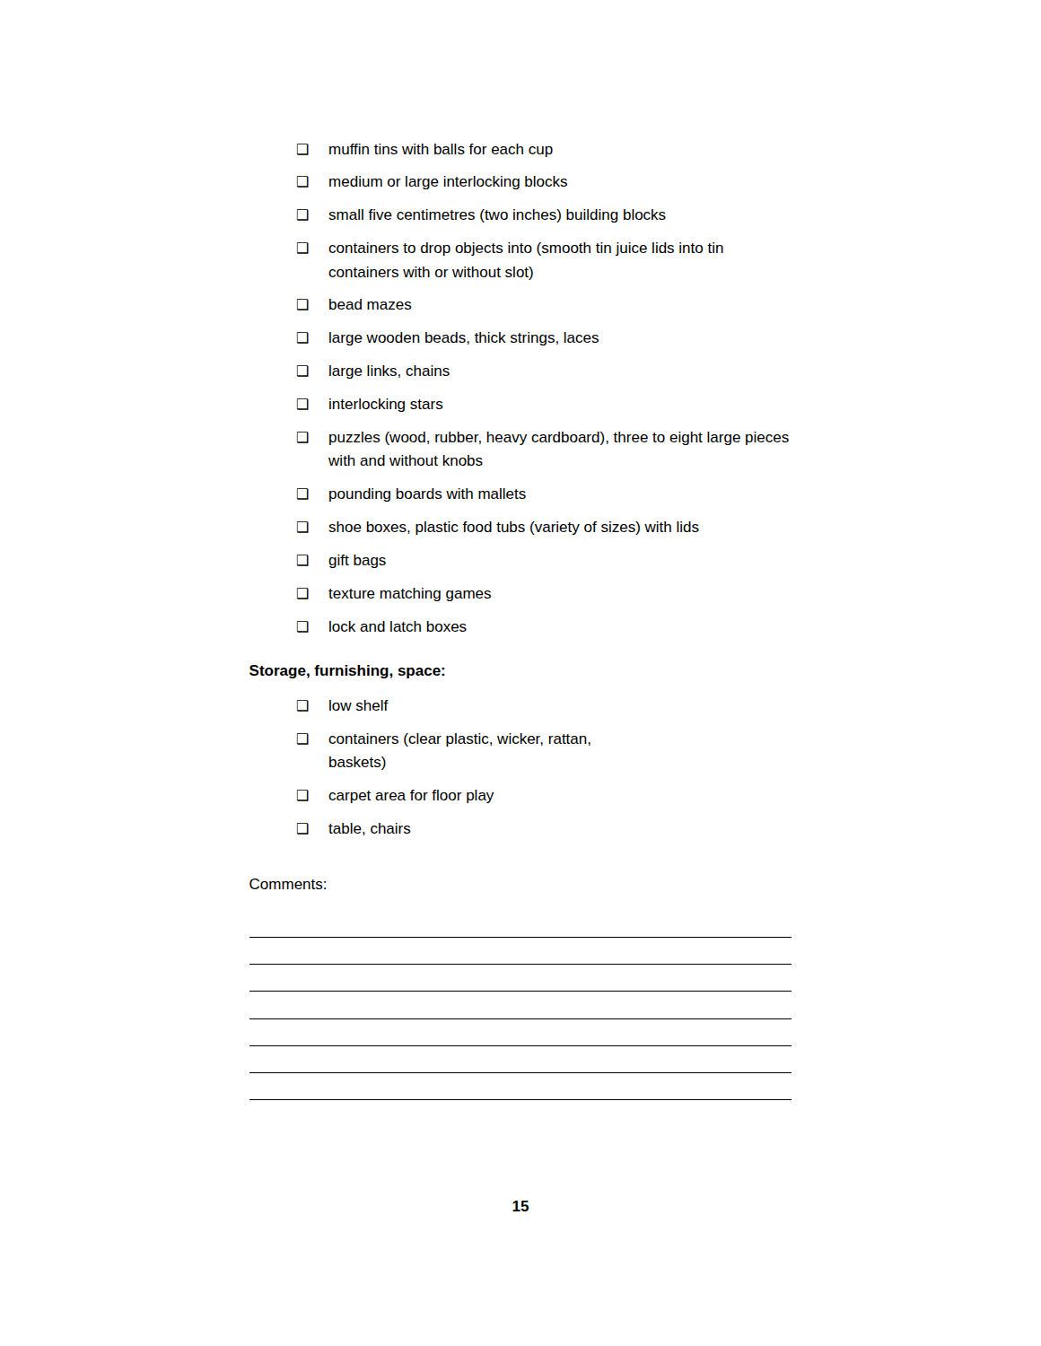muffin tins with balls for each cup
medium or large interlocking blocks
small five centimetres (two inches) building blocks
containers to drop objects into (smooth tin juice lids into tin containers with or without slot)
bead mazes
large wooden beads, thick strings, laces
large links, chains
interlocking stars
puzzles (wood, rubber, heavy cardboard), three to eight large pieces with and without knobs
pounding boards with mallets
shoe boxes, plastic food tubs (variety of sizes) with lids
gift bags
texture matching games
lock and latch boxes
Storage, furnishing, space:
low shelf
containers (clear plastic, wicker, rattan,
baskets)
carpet area for floor play
table, chairs
Comments:
15